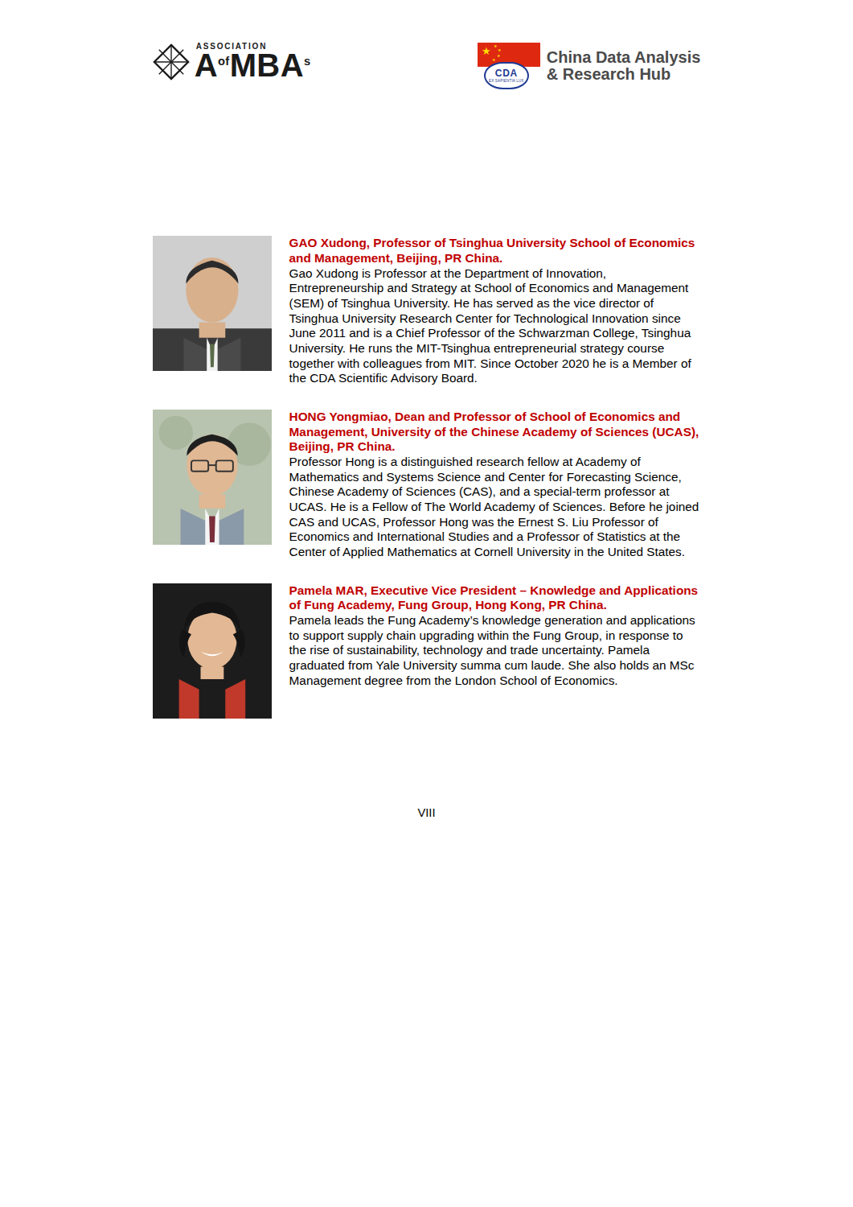Association
AofMBAs
★ ★ ★ ★ ★
CDA
EX SAPIENTIA LUX
China Data Analysis
& Research Hub
GAO Xudong, Professor of Tsinghua University School of Economics and Management, Beijing, PR China.
Gao Xudong is Professor at the Department of Innovation, Entrepreneurship and Strategy at School of Economics and Management (SEM) of Tsinghua University. He has served as the vice director of Tsinghua University Research Center for Technological Innovation since June 2011 and is a Chief Professor of the Schwarzman College, Tsinghua University. He runs the MIT-Tsinghua entrepreneurial strategy course together with colleagues from MIT. Since October 2020 he is a Member of the CDA Scientific Advisory Board.
HONG Yongmiao, Dean and Professor of School of Economics and Management, University of the Chinese Academy of Sciences (UCAS), Beijing, PR China.
Professor Hong is a distinguished research fellow at Academy of Mathematics and Systems Science and Center for Forecasting Science, Chinese Academy of Sciences (CAS), and a special-term professor at UCAS. He is a Fellow of The World Academy of Sciences. Before he joined CAS and UCAS, Professor Hong was the Ernest S. Liu Professor of Economics and International Studies and a Professor of Statistics at the Center of Applied Mathematics at Cornell University in the United States.
Pamela MAR, Executive Vice President – Knowledge and Applications of Fung Academy, Fung Group, Hong Kong, PR China.
Pamela leads the Fung Academy’s knowledge generation and applications to support supply chain upgrading within the Fung Group, in response to the rise of sustainability, technology and trade uncertainty. Pamela graduated from Yale University summa cum laude. She also holds an MSc Management degree from the London School of Economics.
VIII